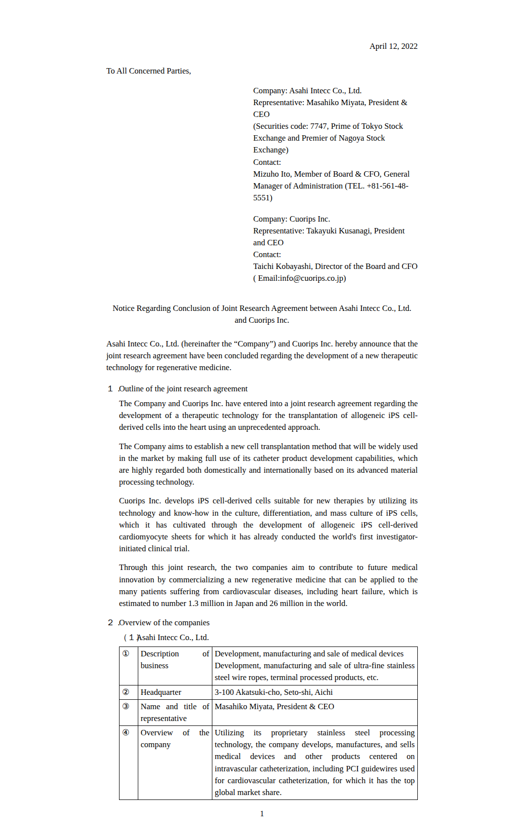April 12, 2022
To All Concerned Parties,
Company: Asahi Intecc Co., Ltd.
Representative: Masahiko Miyata, President & CEO
(Securities code: 7747, Prime of Tokyo Stock Exchange and Premier of Nagoya Stock Exchange)
Contact:
Mizuho Ito, Member of Board & CFO, General Manager of Administration (TEL. +81-561-48-5551)
Company: Cuorips Inc.
Representative: Takayuki Kusanagi, President and CEO
Contact:
Taichi Kobayashi, Director of the Board and CFO
( Email:info@cuorips.co.jp)
Notice Regarding Conclusion of Joint Research Agreement between Asahi Intecc Co., Ltd. and Cuorips Inc.
Asahi Intecc Co., Ltd. (hereinafter the “Company”) and Cuorips Inc. hereby announce that the joint research agreement have been concluded regarding the development of a new therapeutic technology for regenerative medicine.
１．Outline of the joint research agreement
The Company and Cuorips Inc. have entered into a joint research agreement regarding the development of a therapeutic technology for the transplantation of allogeneic iPS cell-derived cells into the heart using an unprecedented approach.
The Company aims to establish a new cell transplantation method that will be widely used in the market by making full use of its catheter product development capabilities, which are highly regarded both domestically and internationally based on its advanced material processing technology.
Cuorips Inc. develops iPS cell-derived cells suitable for new therapies by utilizing its technology and know-how in the culture, differentiation, and mass culture of iPS cells, which it has cultivated through the development of allogeneic iPS cell-derived cardiomyocyte sheets for which it has already conducted the world's first investigator-initiated clinical trial.
Through this joint research, the two companies aim to contribute to future medical innovation by commercializing a new regenerative medicine that can be applied to the many patients suffering from cardiovascular diseases, including heart failure, which is estimated to number 1.3 million in Japan and 26 million in the world.
２．Overview of the companies
（１）Asahi Intecc Co., Ltd.
| ① | Description of business | Development, manufacturing and sale of medical devices Development, manufacturing and sale of ultra-fine stainless steel wire ropes, terminal processed products, etc. |
| ② | Headquarter | 3-100 Akatsuki-cho, Seto-shi, Aichi |
| ③ | Name and title of representative | Masahiko Miyata, President & CEO |
| ④ | Overview of the company | Utilizing its proprietary stainless steel processing technology, the company develops, manufactures, and sells medical devices and other products centered on intravascular catheterization, including PCI guidewires used for cardiovascular catheterization, for which it has the top global market share. |
1